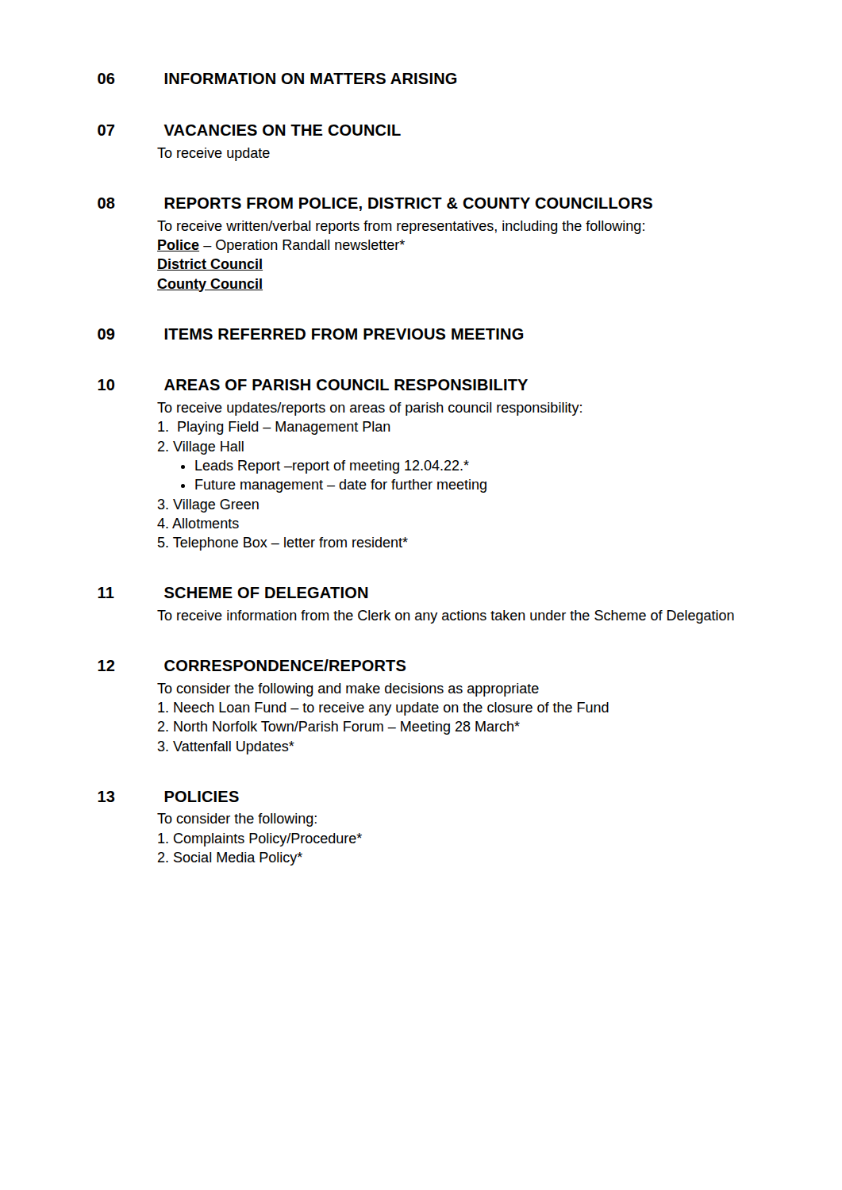06 INFORMATION ON MATTERS ARISING
07 VACANCIES ON THE COUNCIL
To receive update
08 REPORTS FROM POLICE, DISTRICT & COUNTY COUNCILLORS
To receive written/verbal reports from representatives, including the following:
Police – Operation Randall newsletter*
District Council
County Council
09 ITEMS REFERRED FROM PREVIOUS MEETING
10 AREAS OF PARISH COUNCIL RESPONSIBILITY
To receive updates/reports on areas of parish council responsibility:
1. Playing Field – Management Plan
2. Village Hall
Leads Report –report of meeting 12.04.22.*
Future management – date for further meeting
3. Village Green
4. Allotments
5. Telephone Box – letter from resident*
11 SCHEME OF DELEGATION
To receive information from the Clerk on any actions taken under the Scheme of Delegation
12 CORRESPONDENCE/REPORTS
To consider the following and make decisions as appropriate
1. Neech Loan Fund – to receive any update on the closure of the Fund
2. North Norfolk Town/Parish Forum – Meeting 28 March*
3. Vattenfall Updates*
13 POLICIES
To consider the following:
1. Complaints Policy/Procedure*
2. Social Media Policy*